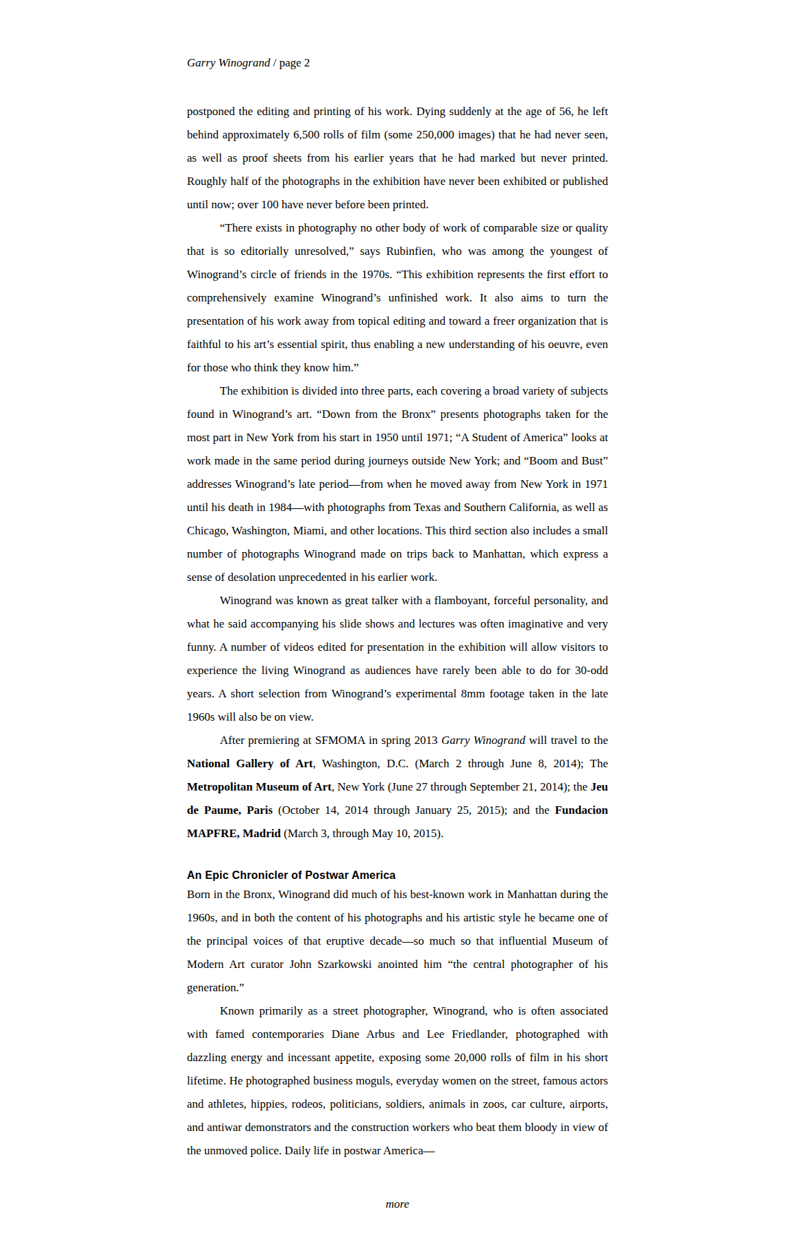Garry Winogrand / page 2
postponed the editing and printing of his work. Dying suddenly at the age of 56, he left behind approximately 6,500 rolls of film (some 250,000 images) that he had never seen, as well as proof sheets from his earlier years that he had marked but never printed. Roughly half of the photographs in the exhibition have never been exhibited or published until now; over 100 have never before been printed.
“There exists in photography no other body of work of comparable size or quality that is so editorially unresolved,” says Rubinfien, who was among the youngest of Winogrand’s circle of friends in the 1970s. “This exhibition represents the first effort to comprehensively examine Winogrand’s unfinished work. It also aims to turn the presentation of his work away from topical editing and toward a freer organization that is faithful to his art’s essential spirit, thus enabling a new understanding of his oeuvre, even for those who think they know him.”
The exhibition is divided into three parts, each covering a broad variety of subjects found in Winogrand’s art. “Down from the Bronx” presents photographs taken for the most part in New York from his start in 1950 until 1971; “A Student of America” looks at work made in the same period during journeys outside New York; and “Boom and Bust” addresses Winogrand’s late period—from when he moved away from New York in 1971 until his death in 1984—with photographs from Texas and Southern California, as well as Chicago, Washington, Miami, and other locations. This third section also includes a small number of photographs Winogrand made on trips back to Manhattan, which express a sense of desolation unprecedented in his earlier work.
Winogrand was known as great talker with a flamboyant, forceful personality, and what he said accompanying his slide shows and lectures was often imaginative and very funny. A number of videos edited for presentation in the exhibition will allow visitors to experience the living Winogrand as audiences have rarely been able to do for 30-odd years. A short selection from Winogrand’s experimental 8mm footage taken in the late 1960s will also be on view.
After premiering at SFMOMA in spring 2013 Garry Winogrand will travel to the National Gallery of Art, Washington, D.C. (March 2 through June 8, 2014); The Metropolitan Museum of Art, New York (June 27 through September 21, 2014); the Jeu de Paume, Paris (October 14, 2014 through January 25, 2015); and the Fundacion MAPFRE, Madrid (March 3, through May 10, 2015).
An Epic Chronicler of Postwar America
Born in the Bronx, Winogrand did much of his best-known work in Manhattan during the 1960s, and in both the content of his photographs and his artistic style he became one of the principal voices of that eruptive decade—so much so that influential Museum of Modern Art curator John Szarkowski anointed him “the central photographer of his generation.”
Known primarily as a street photographer, Winogrand, who is often associated with famed contemporaries Diane Arbus and Lee Friedlander, photographed with dazzling energy and incessant appetite, exposing some 20,000 rolls of film in his short lifetime. He photographed business moguls, everyday women on the street, famous actors and athletes, hippies, rodeos, politicians, soldiers, animals in zoos, car culture, airports, and antiwar demonstrators and the construction workers who beat them bloody in view of the unmoved police. Daily life in postwar America—
more